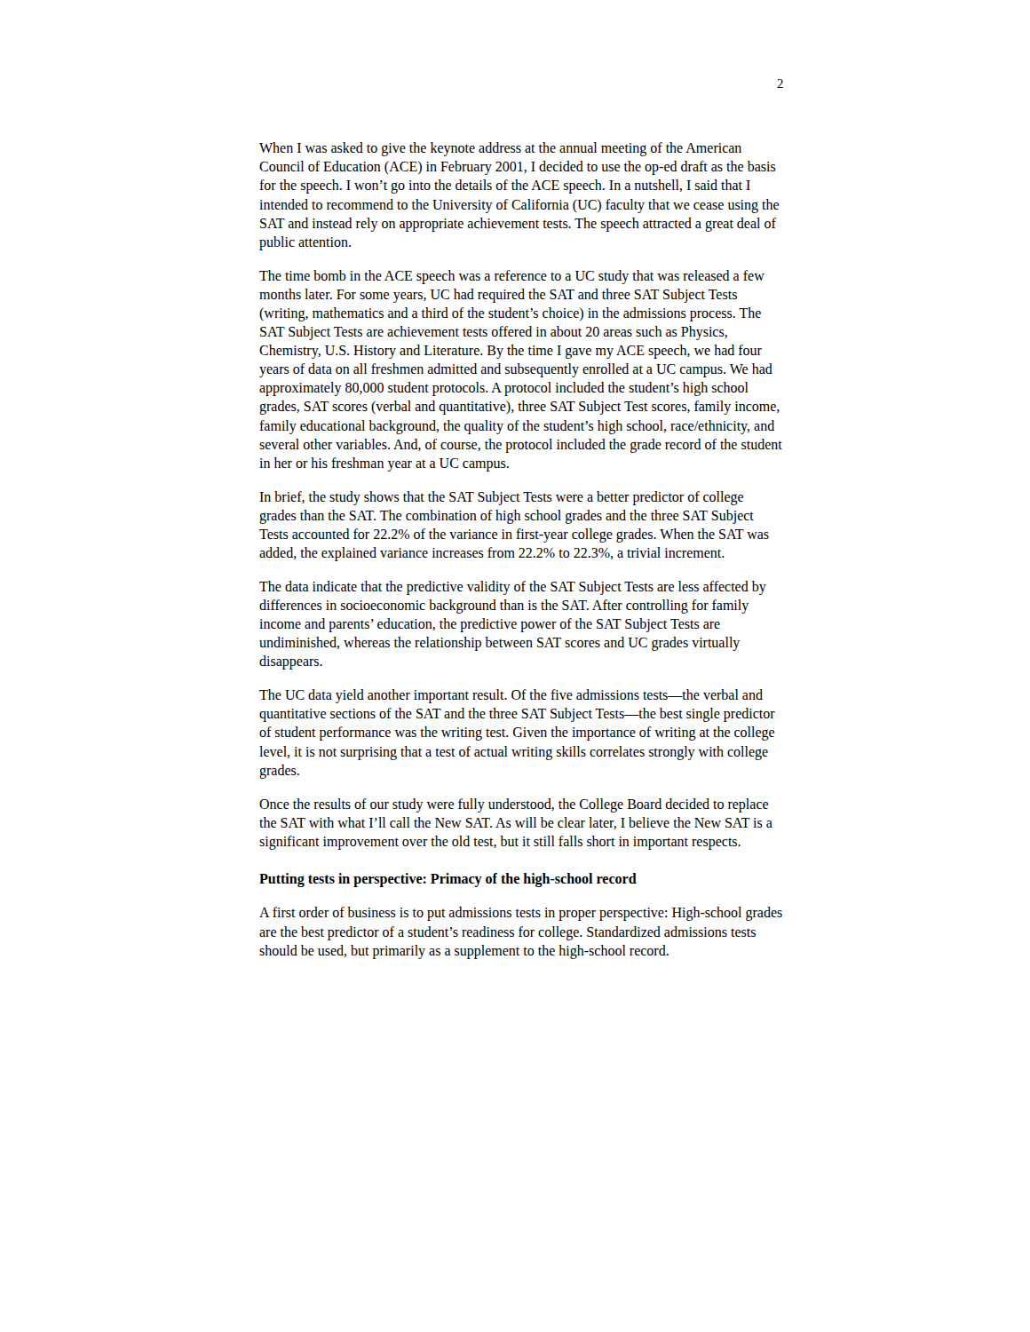2
When I was asked to give the keynote address at the annual meeting of the American Council of Education (ACE) in February 2001, I decided to use the op-ed draft as the basis for the speech. I won’t go into the details of the ACE speech. In a nutshell, I said that I intended to recommend to the University of California (UC) faculty that we cease using the SAT and instead rely on appropriate achievement tests. The speech attracted a great deal of public attention.
The time bomb in the ACE speech was a reference to a UC study that was released a few months later. For some years, UC had required the SAT and three SAT Subject Tests (writing, mathematics and a third of the student’s choice) in the admissions process. The SAT Subject Tests are achievement tests offered in about 20 areas such as Physics, Chemistry, U.S. History and Literature. By the time I gave my ACE speech, we had four years of data on all freshmen admitted and subsequently enrolled at a UC campus. We had approximately 80,000 student protocols. A protocol included the student’s high school grades, SAT scores (verbal and quantitative), three SAT Subject Test scores, family income, family educational background, the quality of the student’s high school, race/ethnicity, and several other variables. And, of course, the protocol included the grade record of the student in her or his freshman year at a UC campus.
In brief, the study shows that the SAT Subject Tests were a better predictor of college grades than the SAT. The combination of high school grades and the three SAT Subject Tests accounted for 22.2% of the variance in first-year college grades. When the SAT was added, the explained variance increases from 22.2% to 22.3%, a trivial increment.
The data indicate that the predictive validity of the SAT Subject Tests are less affected by differences in socioeconomic background than is the SAT. After controlling for family income and parents’ education, the predictive power of the SAT Subject Tests are undiminished, whereas the relationship between SAT scores and UC grades virtually disappears.
The UC data yield another important result. Of the five admissions tests—the verbal and quantitative sections of the SAT and the three SAT Subject Tests—the best single predictor of student performance was the writing test. Given the importance of writing at the college level, it is not surprising that a test of actual writing skills correlates strongly with college grades.
Once the results of our study were fully understood, the College Board decided to replace the SAT with what I’ll call the New SAT. As will be clear later, I believe the New SAT is a significant improvement over the old test, but it still falls short in important respects.
Putting tests in perspective: Primacy of the high-school record
A first order of business is to put admissions tests in proper perspective: High-school grades are the best predictor of a student’s readiness for college. Standardized admissions tests should be used, but primarily as a supplement to the high-school record.